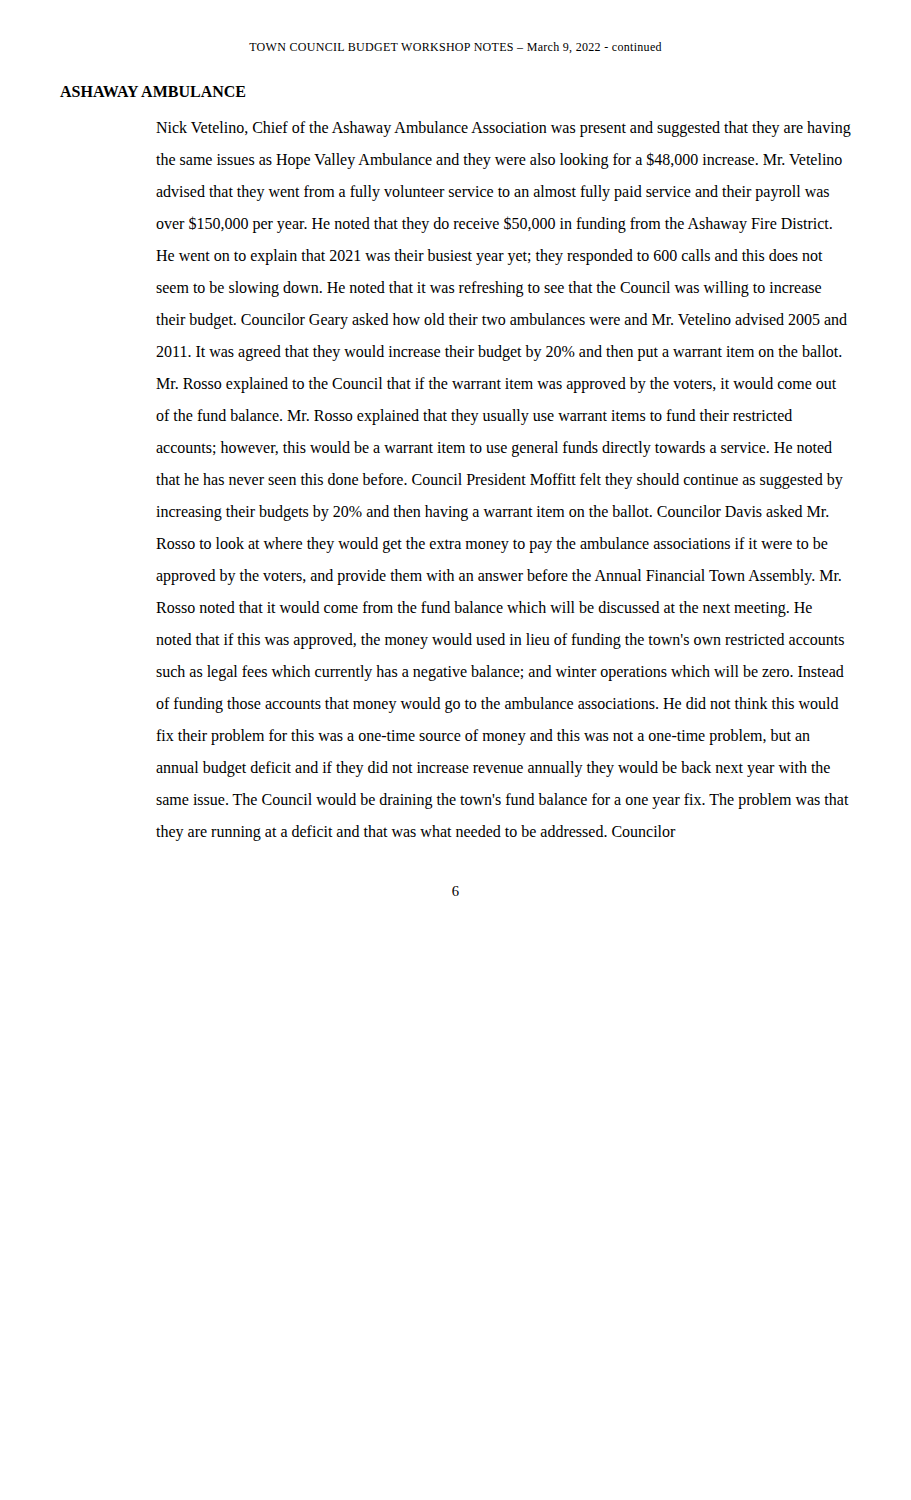TOWN COUNCIL BUDGET WORKSHOP NOTES – March 9, 2022 - continued
ASHAWAY AMBULANCE
Nick Vetelino, Chief of the Ashaway Ambulance Association was present and suggested that they are having the same issues as Hope Valley Ambulance and they were also looking for a $48,000 increase. Mr. Vetelino advised that they went from a fully volunteer service to an almost fully paid service and their payroll was over $150,000 per year. He noted that they do receive $50,000 in funding from the Ashaway Fire District. He went on to explain that 2021 was their busiest year yet; they responded to 600 calls and this does not seem to be slowing down. He noted that it was refreshing to see that the Council was willing to increase their budget. Councilor Geary asked how old their two ambulances were and Mr. Vetelino advised 2005 and 2011. It was agreed that they would increase their budget by 20% and then put a warrant item on the ballot. Mr. Rosso explained to the Council that if the warrant item was approved by the voters, it would come out of the fund balance. Mr. Rosso explained that they usually use warrant items to fund their restricted accounts; however, this would be a warrant item to use general funds directly towards a service. He noted that he has never seen this done before. Council President Moffitt felt they should continue as suggested by increasing their budgets by 20% and then having a warrant item on the ballot. Councilor Davis asked Mr. Rosso to look at where they would get the extra money to pay the ambulance associations if it were to be approved by the voters, and provide them with an answer before the Annual Financial Town Assembly. Mr. Rosso noted that it would come from the fund balance which will be discussed at the next meeting. He noted that if this was approved, the money would used in lieu of funding the town's own restricted accounts such as legal fees which currently has a negative balance; and winter operations which will be zero. Instead of funding those accounts that money would go to the ambulance associations. He did not think this would fix their problem for this was a one-time source of money and this was not a one-time problem, but an annual budget deficit and if they did not increase revenue annually they would be back next year with the same issue. The Council would be draining the town's fund balance for a one year fix. The problem was that they are running at a deficit and that was what needed to be addressed. Councilor
6